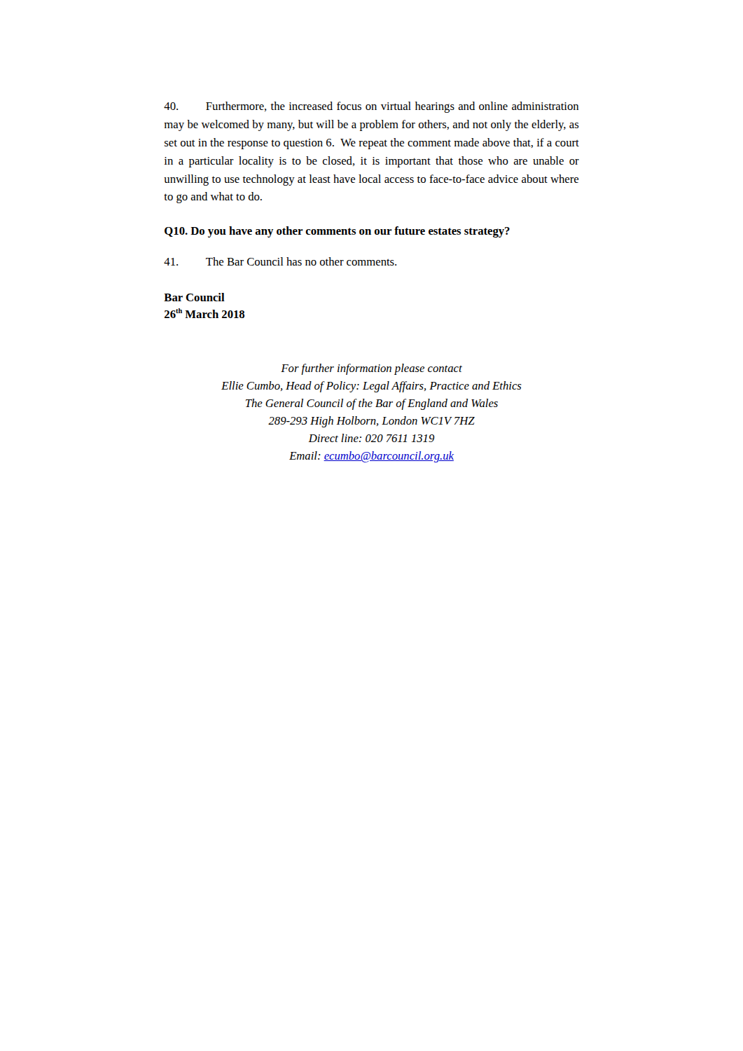40. Furthermore, the increased focus on virtual hearings and online administration may be welcomed by many, but will be a problem for others, and not only the elderly, as set out in the response to question 6. We repeat the comment made above that, if a court in a particular locality is to be closed, it is important that those who are unable or unwilling to use technology at least have local access to face-to-face advice about where to go and what to do.
Q10. Do you have any other comments on our future estates strategy?
41. The Bar Council has no other comments.
Bar Council
26th March 2018
For further information please contact
Ellie Cumbo, Head of Policy: Legal Affairs, Practice and Ethics
The General Council of the Bar of England and Wales
289-293 High Holborn, London WC1V 7HZ
Direct line: 020 7611 1319
Email: ecumbo@barcouncil.org.uk